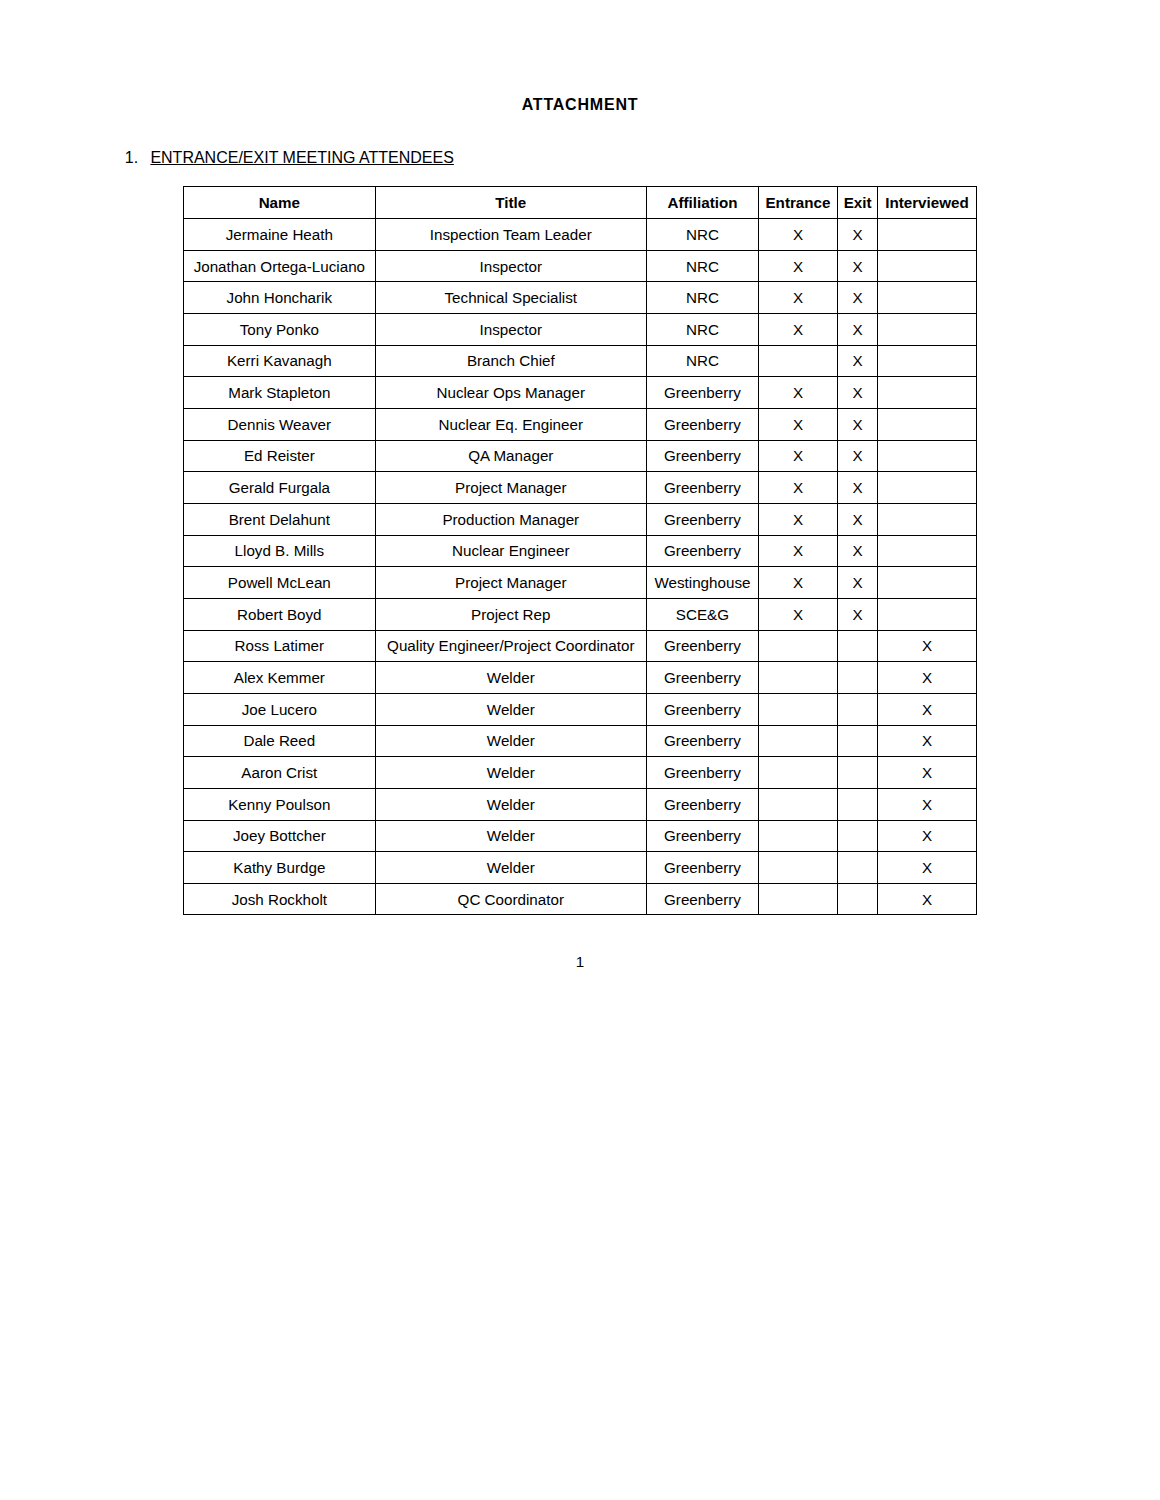ATTACHMENT
1. ENTRANCE/EXIT MEETING ATTENDEES
| Name | Title | Affiliation | Entrance | Exit | Interviewed |
| --- | --- | --- | --- | --- | --- |
| Jermaine Heath | Inspection Team Leader | NRC | X | X | |
| Jonathan Ortega-Luciano | Inspector | NRC | X | X | |
| John Honcharik | Technical Specialist | NRC | X | X | |
| Tony Ponko | Inspector | NRC | X | X | |
| Kerri Kavanagh | Branch Chief | NRC | | X | |
| Mark Stapleton | Nuclear Ops Manager | Greenberry | X | X | |
| Dennis Weaver | Nuclear Eq. Engineer | Greenberry | X | X | |
| Ed Reister | QA Manager | Greenberry | X | X | |
| Gerald Furgala | Project Manager | Greenberry | X | X | |
| Brent Delahunt | Production Manager | Greenberry | X | X | |
| Lloyd B. Mills | Nuclear Engineer | Greenberry | X | X | |
| Powell McLean | Project Manager | Westinghouse | X | X | |
| Robert Boyd | Project Rep | SCE&G | X | X | |
| Ross Latimer | Quality Engineer/Project Coordinator | Greenberry | | | X |
| Alex Kemmer | Welder | Greenberry | | | X |
| Joe Lucero | Welder | Greenberry | | | X |
| Dale Reed | Welder | Greenberry | | | X |
| Aaron Crist | Welder | Greenberry | | | X |
| Kenny Poulson | Welder | Greenberry | | | X |
| Joey Bottcher | Welder | Greenberry | | | X |
| Kathy Burdge | Welder | Greenberry | | | X |
| Josh Rockholt | QC Coordinator | Greenberry | | | X |
1